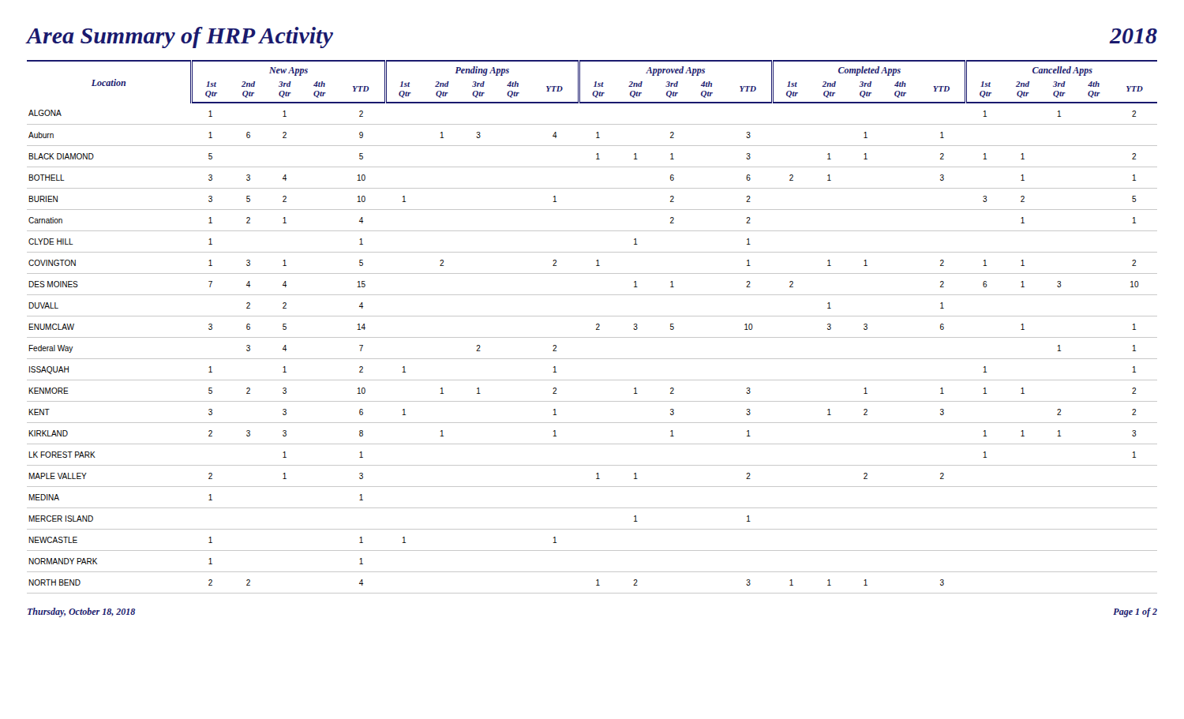Area Summary of HRP Activity
2018
| Location | New Apps | Pending Apps | Approved Apps | Completed Apps | Cancelled Apps |
| --- | --- | --- | --- | --- | --- |
| 1st Qtr | 2nd Qtr | 3rd Qtr | 4th Qtr | YTD | 1st Qtr | 2nd Qtr | 3rd Qtr | 4th Qtr | YTD | 1st Qtr | 2nd Qtr | 3rd Qtr | 4th Qtr | YTD | 1st Qtr | 2nd Qtr | 3rd Qtr | 4th Qtr | YTD | 1st Qtr | 2nd Qtr | 3rd Qtr | 4th Qtr | YTD |
| ALGONA | 1 | | 1 | | 2 | | | | | | | | | | | | | | | | 1 | | 1 | | 2 |
| Auburn | 1 | 6 | 2 | | 9 | | 1 | 3 | | 4 | 1 | | 2 | | 3 | | | 1 | | 1 | | | | | |
| BLACK DIAMOND | 5 | | | | 5 | | | | | | 1 | 1 | 1 | | 3 | | 1 | 1 | | 2 | 1 | 1 | | | 2 |
| BOTHELL | 3 | 3 | 4 | | 10 | | | | | | | | 6 | | 6 | 2 | 1 | | | 3 | | 1 | | | 1 |
| BURIEN | 3 | 5 | 2 | | 10 | 1 | | | | 1 | | | 2 | | 2 | | | | | | 3 | 2 | | | 5 |
| Carnation | 1 | 2 | 1 | | 4 | | | | | | | | 2 | | 2 | | | | | | | 1 | | | 1 |
| CLYDE HILL | 1 | | | | 1 | | | | | | | 1 | | | 1 | | | | | | | | | | |
| COVINGTON | 1 | 3 | 1 | | 5 | | 2 | | | 2 | 1 | | | | 1 | | 1 | 1 | | 2 | 1 | 1 | | | 2 |
| DES MOINES | 7 | 4 | 4 | | 15 | | | | | | | 1 | 1 | | 2 | 2 | | | | 2 | 6 | 1 | 3 | | 10 |
| DUVALL | | 2 | 2 | | 4 | | | | | | | | | | | | 1 | | | 1 | | | | | |
| ENUMCLAW | 3 | 6 | 5 | | 14 | | | | | | 2 | 3 | 5 | | 10 | | 3 | 3 | | 6 | | 1 | | | 1 |
| Federal Way | | 3 | 4 | | 7 | | | 2 | | 2 | | | | | | | | | | | | | 1 | | 1 |
| ISSAQUAH | 1 | | 1 | | 2 | 1 | | | | 1 | | | | | | | | | | | 1 | | | | 1 |
| KENMORE | 5 | 2 | 3 | | 10 | | 1 | 1 | | 2 | | 1 | 2 | | 3 | | | 1 | | 1 | 1 | 1 | | | 2 |
| KENT | 3 | | 3 | | 6 | 1 | | | | 1 | | | 3 | | 3 | | 1 | 2 | | 3 | | | 2 | | 2 |
| KIRKLAND | 2 | 3 | 3 | | 8 | | 1 | | | 1 | | | 1 | | 1 | | | | | | 1 | 1 | 1 | | 3 |
| LK FOREST PARK | | | 1 | | 1 | | | | | | | | | | | | | | | | 1 | | | | 1 |
| MAPLE VALLEY | 2 | | 1 | | 3 | | | | | | 1 | 1 | | | 2 | | | 2 | | 2 | | | | | |
| MEDINA | 1 | | | | 1 | | | | | | | | | | | | | | | | | | | | |
| MERCER ISLAND | | | | | | | | | | | | 1 | | | 1 | | | | | | | | | | |
| NEWCASTLE | 1 | | | | 1 | 1 | | | | 1 | | | | | | | | | | | | | | | |
| NORMANDY PARK | 1 | | | | 1 | | | | | | | | | | | | | | | | | | | | |
| NORTH BEND | 2 | 2 | | | 4 | | | | | | 1 | 2 | | | 3 | 1 | 1 | 1 | | 3 | | | | | |
Thursday, October 18, 2018
Page 1 of 2